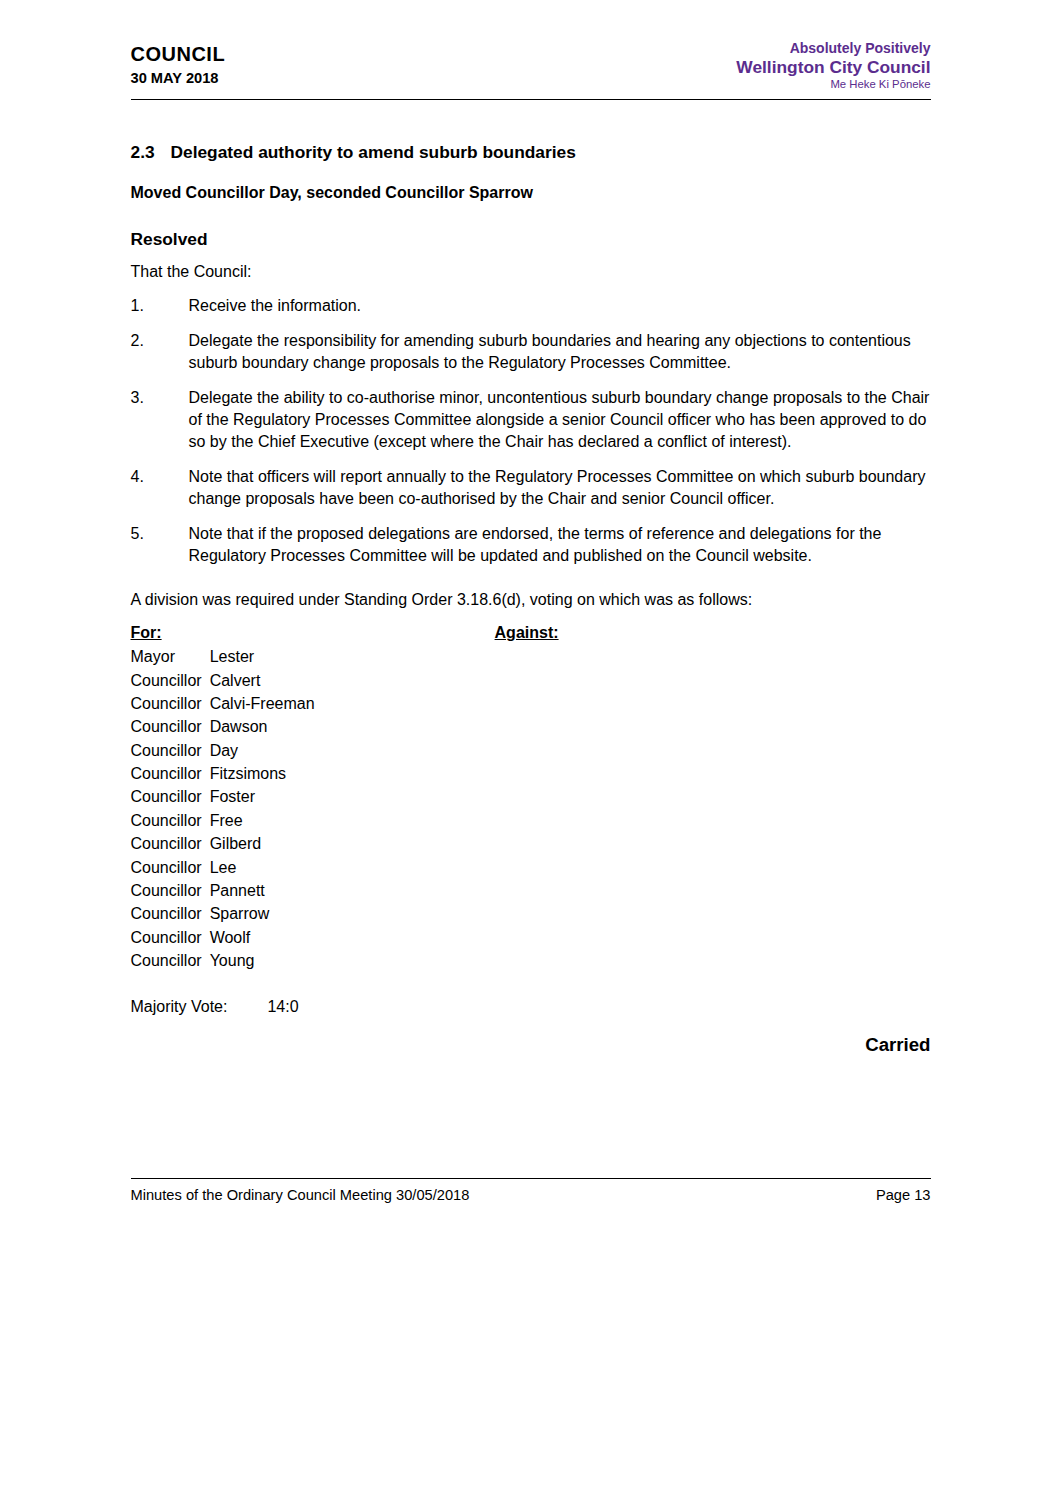COUNCIL
30 MAY 2018
Absolutely Positively
Wellington City Council
Me Heke Ki Pōneke
2.3 Delegated authority to amend suburb boundaries
Moved Councillor Day, seconded Councillor Sparrow
Resolved
That the Council:
Receive the information.
Delegate the responsibility for amending suburb boundaries and hearing any objections to contentious suburb boundary change proposals to the Regulatory Processes Committee.
Delegate the ability to co-authorise minor, uncontentious suburb boundary change proposals to the Chair of the Regulatory Processes Committee alongside a senior Council officer who has been approved to do so by the Chief Executive (except where the Chair has declared a conflict of interest).
Note that officers will report annually to the Regulatory Processes Committee on which suburb boundary change proposals have been co-authorised by the Chair and senior Council officer.
Note that if the proposed delegations are endorsed, the terms of reference and delegations for the Regulatory Processes Committee will be updated and published on the Council website.
A division was required under Standing Order 3.18.6(d), voting on which was as follows:
| For: | Against: |
| --- | --- |
| Mayor | Lester | |
| Councillor | Calvert | |
| Councillor | Calvi-Freeman | |
| Councillor | Dawson | |
| Councillor | Day | |
| Councillor | Fitzsimons | |
| Councillor | Foster | |
| Councillor | Free | |
| Councillor | Gilberd | |
| Councillor | Lee | |
| Councillor | Pannett | |
| Councillor | Sparrow | |
| Councillor | Woolf | |
| Councillor | Young | |
Majority Vote: 14:0
Carried
Minutes of the Ordinary Council Meeting 30/05/2018 Page 13